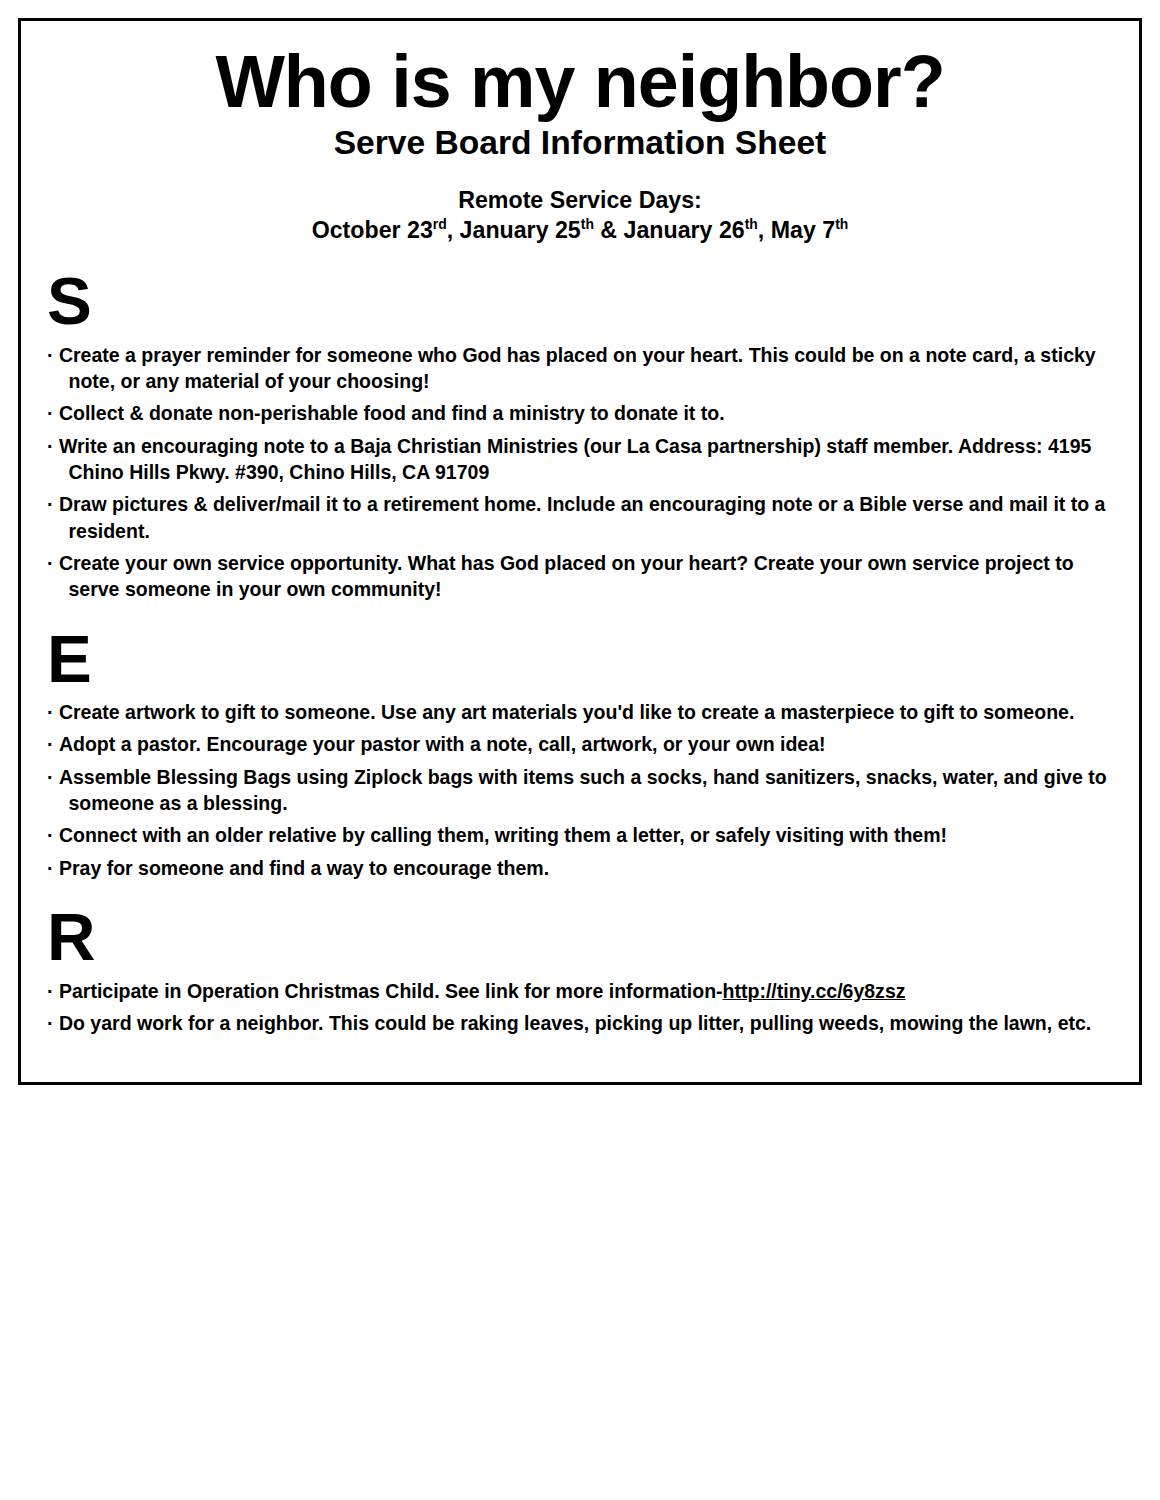Who is my neighbor?
Serve Board Information Sheet
Remote Service Days:
October 23rd, January 25th & January 26th, May 7th
S
Create a prayer reminder for someone who God has placed on your heart. This could be on a note card, a sticky note, or any material of your choosing!
Collect & donate non-perishable food and find a ministry to donate it to.
Write an encouraging note to a Baja Christian Ministries (our La Casa partnership) staff member. Address: 4195 Chino Hills Pkwy. #390, Chino Hills, CA 91709
Draw pictures & deliver/mail it to a retirement home. Include an encouraging note or a Bible verse and mail it to a resident.
Create your own service opportunity. What has God placed on your heart? Create your own service project to serve someone in your own community!
E
Create artwork to gift to someone. Use any art materials you'd like to create a masterpiece to gift to someone.
Adopt a pastor. Encourage your pastor with a note, call, artwork, or your own idea!
Assemble Blessing Bags using Ziplock bags with items such a socks, hand sanitizers, snacks, water, and give to someone as a blessing.
Connect with an older relative by calling them, writing them a letter, or safely visiting with them!
Pray for someone and find a way to encourage them.
R
Participate in Operation Christmas Child. See link for more information-http://tiny.cc/6y8zsz
Do yard work for a neighbor. This could be raking leaves, picking up litter, pulling weeds, mowing the lawn, etc.